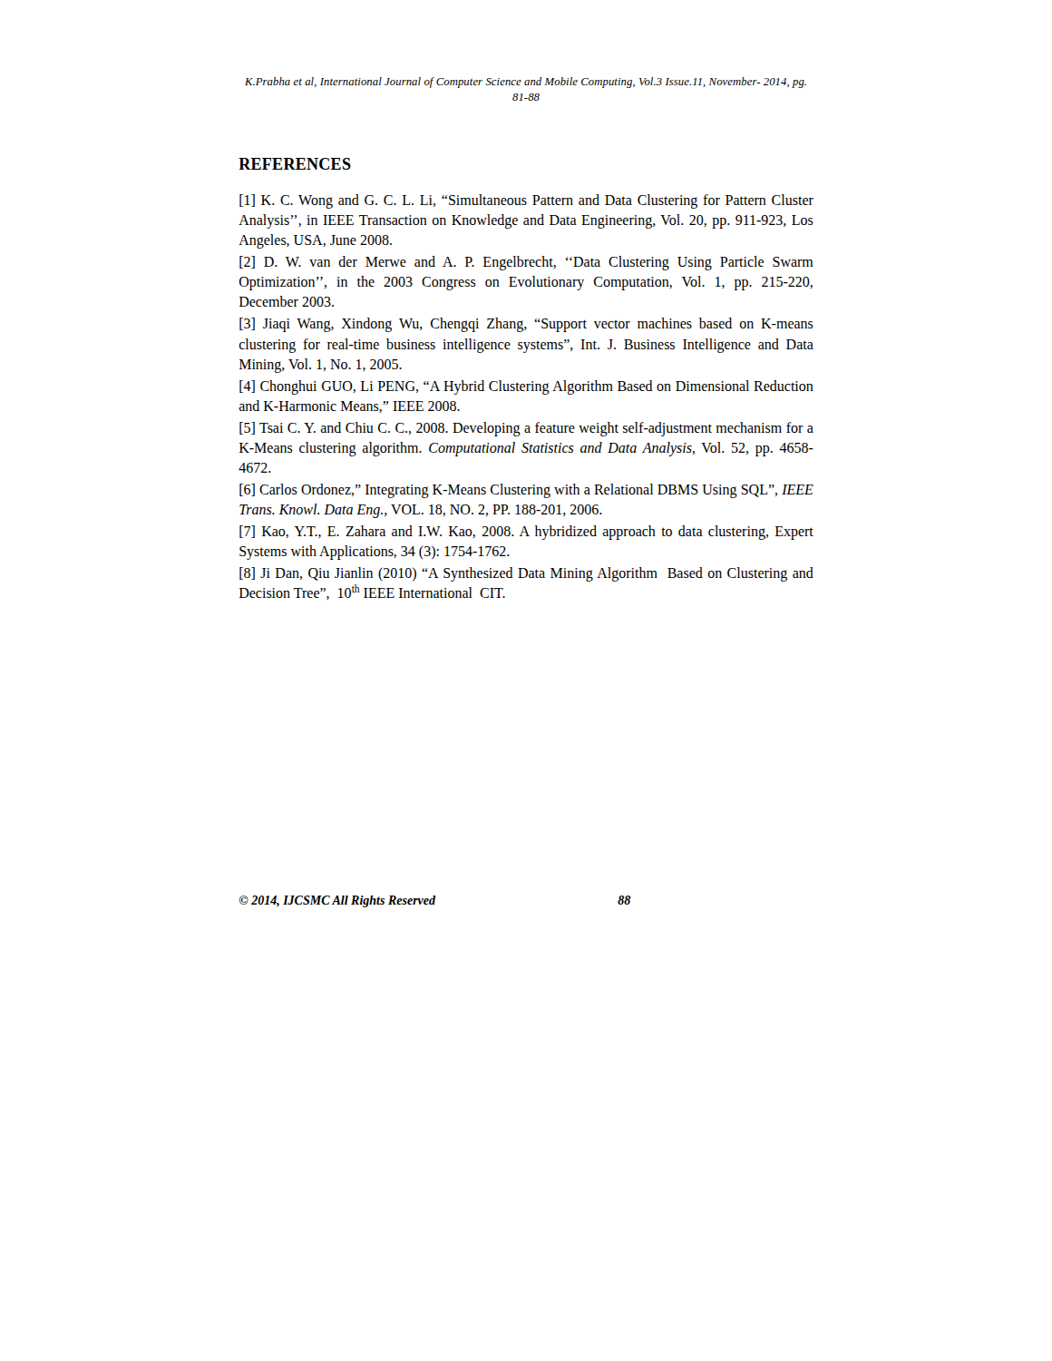K.Prabha et al, International Journal of Computer Science and Mobile Computing, Vol.3 Issue.11, November- 2014, pg. 81-88
REFERENCES
[1] K. C. Wong and G. C. L. Li, “Simultaneous Pattern and Data Clustering for Pattern Cluster Analysis’’, in IEEE Transaction on Knowledge and Data Engineering, Vol. 20, pp. 911-923, Los Angeles, USA, June 2008.
[2] D. W. van der Merwe and A. P. Engelbrecht, ‘‘Data Clustering Using Particle Swarm Optimization’’, in the 2003 Congress on Evolutionary Computation, Vol. 1, pp. 215-220, December 2003.
[3] Jiaqi Wang, Xindong Wu, Chengqi Zhang, “Support vector machines based on K-means clustering for real-time business intelligence systems”, Int. J. Business Intelligence and Data Mining, Vol. 1, No. 1, 2005.
[4] Chonghui GUO, Li PENG, “A Hybrid Clustering Algorithm Based on Dimensional Reduction and K-Harmonic Means,” IEEE 2008.
[5] Tsai C. Y. and Chiu C. C., 2008. Developing a feature weight self-adjustment mechanism for a K-Means clustering algorithm. Computational Statistics and Data Analysis, Vol. 52, pp. 4658-4672.
[6] Carlos Ordonez,” Integrating K-Means Clustering with a Relational DBMS Using SQL”, IEEE Trans. Knowl. Data Eng., VOL. 18, NO. 2, PP. 188-201, 2006.
[7] Kao, Y.T., E. Zahara and I.W. Kao, 2008. A hybridized approach to data clustering, Expert Systems with Applications, 34 (3): 1754-1762.
[8] Ji Dan, Qiu Jianlin (2010) “A Synthesized Data Mining Algorithm Based on Clustering and Decision Tree”, 10th IEEE International CIT.
© 2014, IJCSMC All Rights Reserved 88